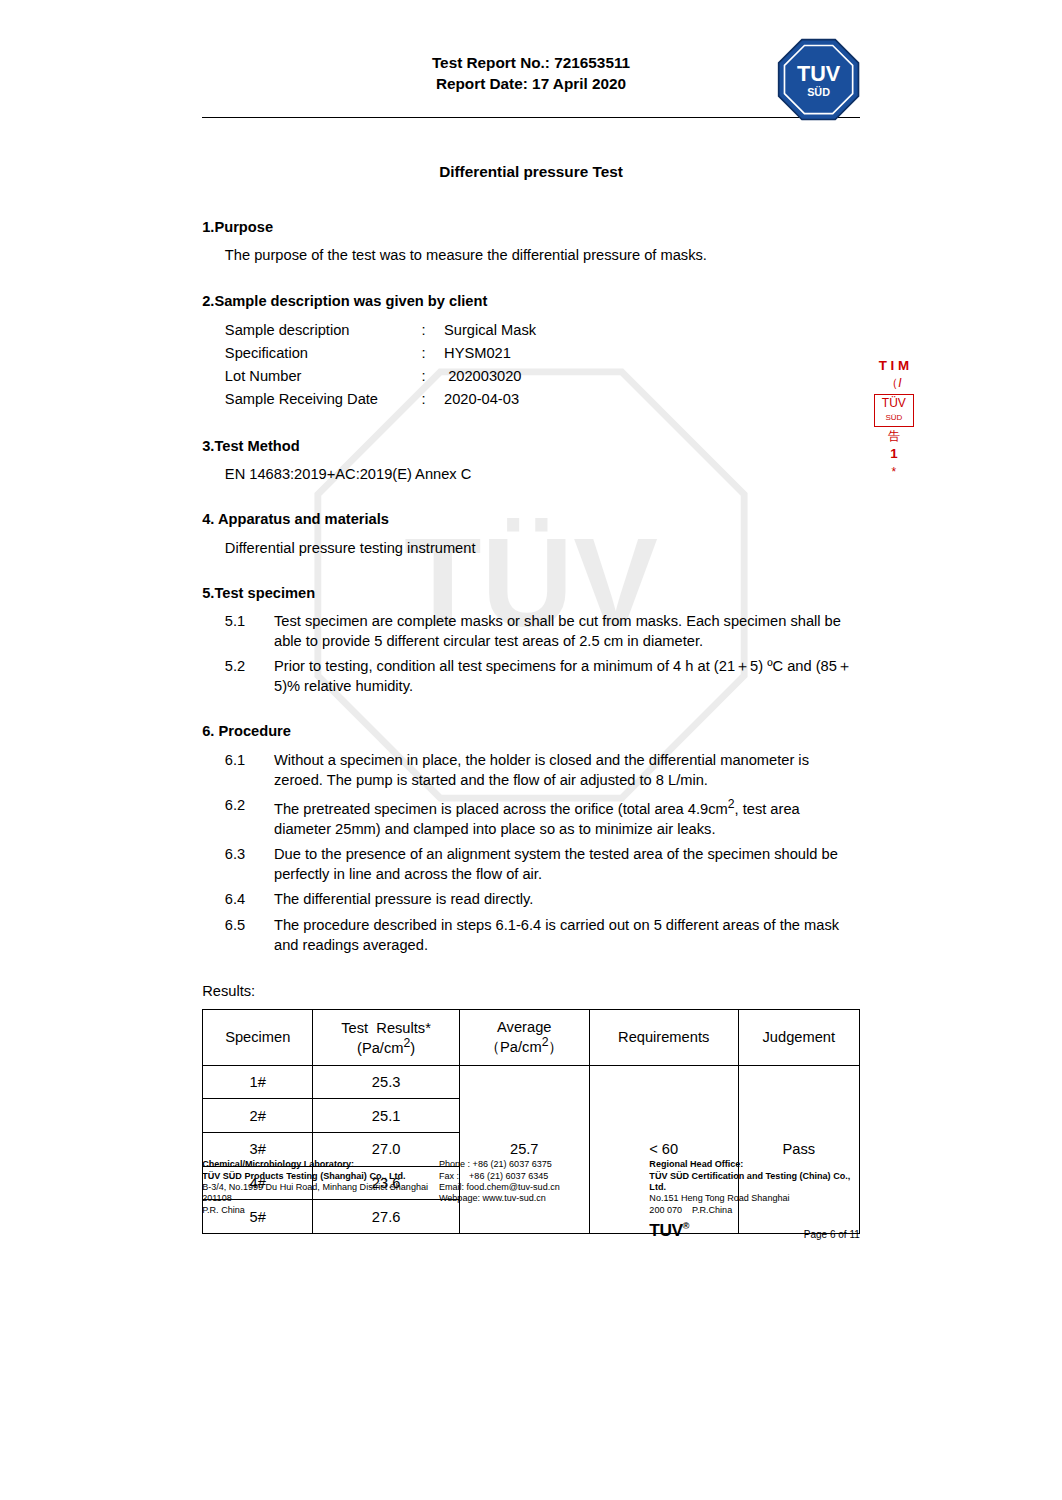TÜV
TUV SÜD Test Report No.: 721653511
Report Date: 17 April 2020
Differential pressure Test
1.Purpose
The purpose of the test was to measure the differential pressure of masks.
2.Sample description was given by client
| Sample description | : | Surgical Mask |
| Specification | : | HYSM021 |
| Lot Number | : | 202003020 |
| Sample Receiving Date | : | 2020-04-03 |
3.Test Method
EN 14683:2019+AC:2019(E) Annex C
4. Apparatus and materials
Differential pressure testing instrument
5.Test specimen
5.1 Test specimen are complete masks or shall be cut from masks. Each specimen shall be able to provide 5 different circular test areas of 2.5 cm in diameter.
5.2 Prior to testing, condition all test specimens for a minimum of 4 h at (21＋5) ºC and (85＋5)% relative humidity.
6. Procedure
6.1 Without a specimen in place, the holder is closed and the differential manometer is zeroed. The pump is started and the flow of air adjusted to 8 L/min.
6.2 The pretreated specimen is placed across the orifice (total area 4.9cm2, test area diameter 25mm) and clamped into place so as to minimize air leaks.
6.3 Due to the presence of an alignment system the tested area of the specimen should be perfectly in line and across the flow of air.
6.4 The differential pressure is read directly.
6.5 The procedure described in steps 6.1-6.4 is carried out on 5 different areas of the mask and readings averaged.
Results:
| Specimen | Test Results* (Pa/cm 2 ) | Average （Pa/cm 2 ） | Requirements | Judgement |
| --- | --- | --- | --- | --- |
| 1# | 25.3 | 25.7 | < 60 | Pass |
| 2# | 25.1 |
| 3# | 27.0 |
| 4# | 23.6 |
| 5# | 27.6 |
T I M
（I
TÜV
SÜD
告
1
*
| Chemical/Microbiology Laboratory: TÜV SÜD Products Testing (Shanghai) Co., Ltd. B-3/4, No.1999 Du Hui Road, Minhang District Shanghai 201108 P.R. China | Phone : +86 (21) 6037 6375 Fax : +86 (21) 6037 6345 Email: food.chem@tuv-sud.cn Webpage: www.tuv-sud.cn | Regional Head Office: TÜV SÜD Certification and Testing (China) Co., Ltd. No.151 Heng Tong Road Shanghai 200 070 P.R.China TUV ® Page 6 of 11 |